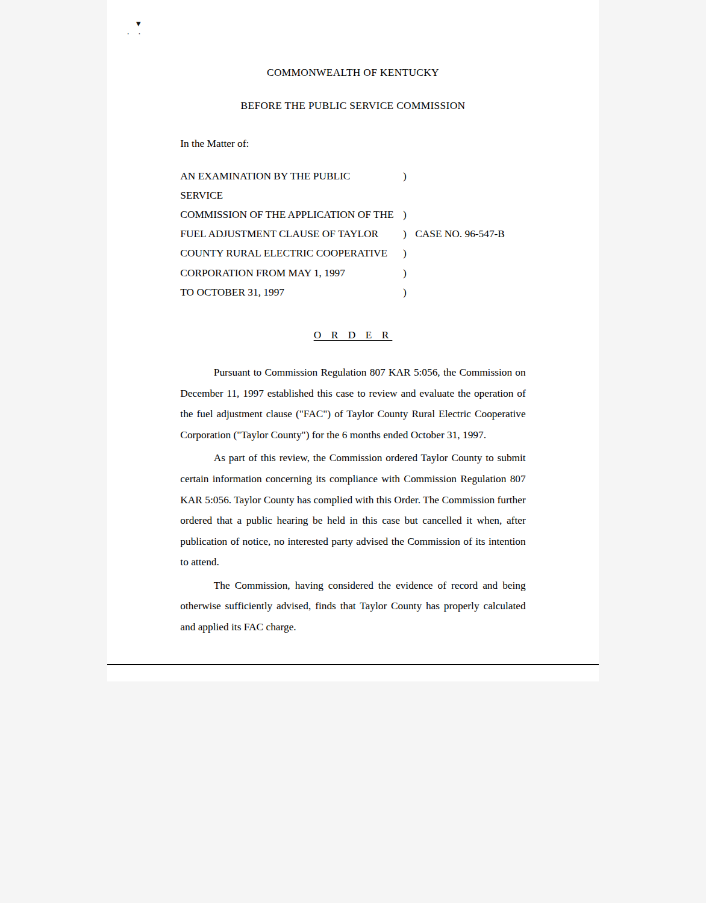▾ · ·
COMMONWEALTH OF KENTUCKY
BEFORE THE PUBLIC SERVICE COMMISSION
In the Matter of:
| AN EXAMINATION BY THE PUBLIC SERVICE | ) | |
| COMMISSION OF THE APPLICATION OF THE | ) | |
| FUEL ADJUSTMENT CLAUSE OF TAYLOR | ) | CASE NO. 96-547-B |
| COUNTY RURAL ELECTRIC COOPERATIVE | ) | |
| CORPORATION FROM MAY 1, 1997 | ) | |
| TO OCTOBER 31, 1997 | ) | |
O R D E R
Pursuant to Commission Regulation 807 KAR 5:056, the Commission on December 11, 1997 established this case to review and evaluate the operation of the fuel adjustment clause ("FAC") of Taylor County Rural Electric Cooperative Corporation ("Taylor County") for the 6 months ended October 31, 1997.
As part of this review, the Commission ordered Taylor County to submit certain information concerning its compliance with Commission Regulation 807 KAR 5:056. Taylor County has complied with this Order. The Commission further ordered that a public hearing be held in this case but cancelled it when, after publication of notice, no interested party advised the Commission of its intention to attend.
The Commission, having considered the evidence of record and being otherwise sufficiently advised, finds that Taylor County has properly calculated and applied its FAC charge.